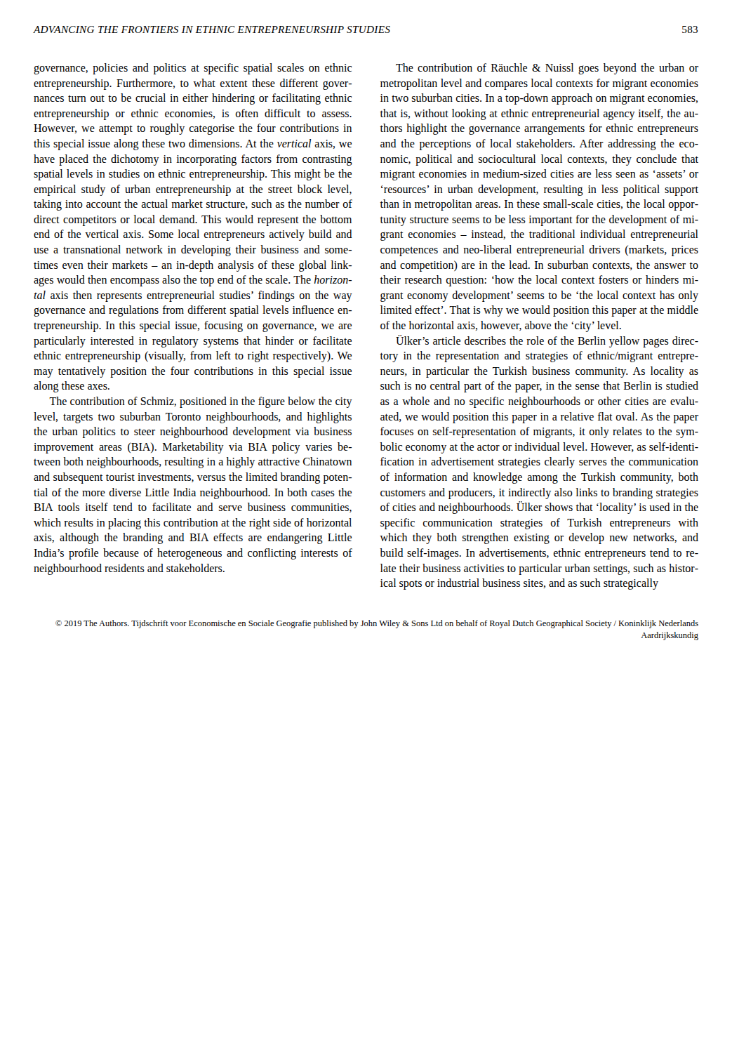Advancing the Frontiers in Ethnic Entrepreneurship Studies 583
governance, policies and politics at specific spatial scales on ethnic entrepreneurship. Furthermore, to what extent these different governances turn out to be crucial in either hindering or facilitating ethnic entrepreneurship or ethnic economies, is often difficult to assess. However, we attempt to roughly categorise the four contributions in this special issue along these two dimensions. At the vertical axis, we have placed the dichotomy in incorporating factors from contrasting spatial levels in studies on ethnic entrepreneurship. This might be the empirical study of urban entrepreneurship at the street block level, taking into account the actual market structure, such as the number of direct competitors or local demand. This would represent the bottom end of the vertical axis. Some local entrepreneurs actively build and use a transnational network in developing their business and sometimes even their markets – an in-depth analysis of these global linkages would then encompass also the top end of the scale. The horizontal axis then represents entrepreneurial studies’ findings on the way governance and regulations from different spatial levels influence entrepreneurship. In this special issue, focusing on governance, we are particularly interested in regulatory systems that hinder or facilitate ethnic entrepreneurship (visually, from left to right respectively). We may tentatively position the four contributions in this special issue along these axes.
The contribution of Schmiz, positioned in the figure below the city level, targets two suburban Toronto neighbourhoods, and highlights the urban politics to steer neighbourhood development via business improvement areas (BIA). Marketability via BIA policy varies between both neighbourhoods, resulting in a highly attractive Chinatown and subsequent tourist investments, versus the limited branding potential of the more diverse Little India neighbourhood. In both cases the BIA tools itself tend to facilitate and serve business communities, which results in placing this contribution at the right side of horizontal axis, although the branding and BIA effects are endangering Little India’s profile because of heterogeneous and conflicting interests of neighbourhood residents and stakeholders.
The contribution of Räuchle & Nuissl goes beyond the urban or metropolitan level and compares local contexts for migrant economies in two suburban cities. In a top-down approach on migrant economies, that is, without looking at ethnic entrepreneurial agency itself, the authors highlight the governance arrangements for ethnic entrepreneurs and the perceptions of local stakeholders. After addressing the economic, political and sociocultural local contexts, they conclude that migrant economies in medium-sized cities are less seen as ‘assets’ or ‘resources’ in urban development, resulting in less political support than in metropolitan areas. In these small-scale cities, the local opportunity structure seems to be less important for the development of migrant economies – instead, the traditional individual entrepreneurial competences and neo-liberal entrepreneurial drivers (markets, prices and competition) are in the lead. In suburban contexts, the answer to their research question: ‘how the local context fosters or hinders migrant economy development’ seems to be ‘the local context has only limited effect’. That is why we would position this paper at the middle of the horizontal axis, however, above the ‘city’ level.
Ülker’s article describes the role of the Berlin yellow pages directory in the representation and strategies of ethnic/migrant entrepreneurs, in particular the Turkish business community. As locality as such is no central part of the paper, in the sense that Berlin is studied as a whole and no specific neighbourhoods or other cities are evaluated, we would position this paper in a relative flat oval. As the paper focuses on self-representation of migrants, it only relates to the symbolic economy at the actor or individual level. However, as self-identification in advertisement strategies clearly serves the communication of information and knowledge among the Turkish community, both customers and producers, it indirectly also links to branding strategies of cities and neighbourhoods. Ülker shows that ‘locality’ is used in the specific communication strategies of Turkish entrepreneurs with which they both strengthen existing or develop new networks, and build self-images. In advertisements, ethnic entrepreneurs tend to relate their business activities to particular urban settings, such as historical spots or industrial business sites, and as such strategically
© 2019 The Authors. Tijdschrift voor Economische en Sociale Geografie published by John Wiley & Sons Ltd on behalf of Royal Dutch Geographical Society / Koninklijk Nederlands Aardrijkskundig